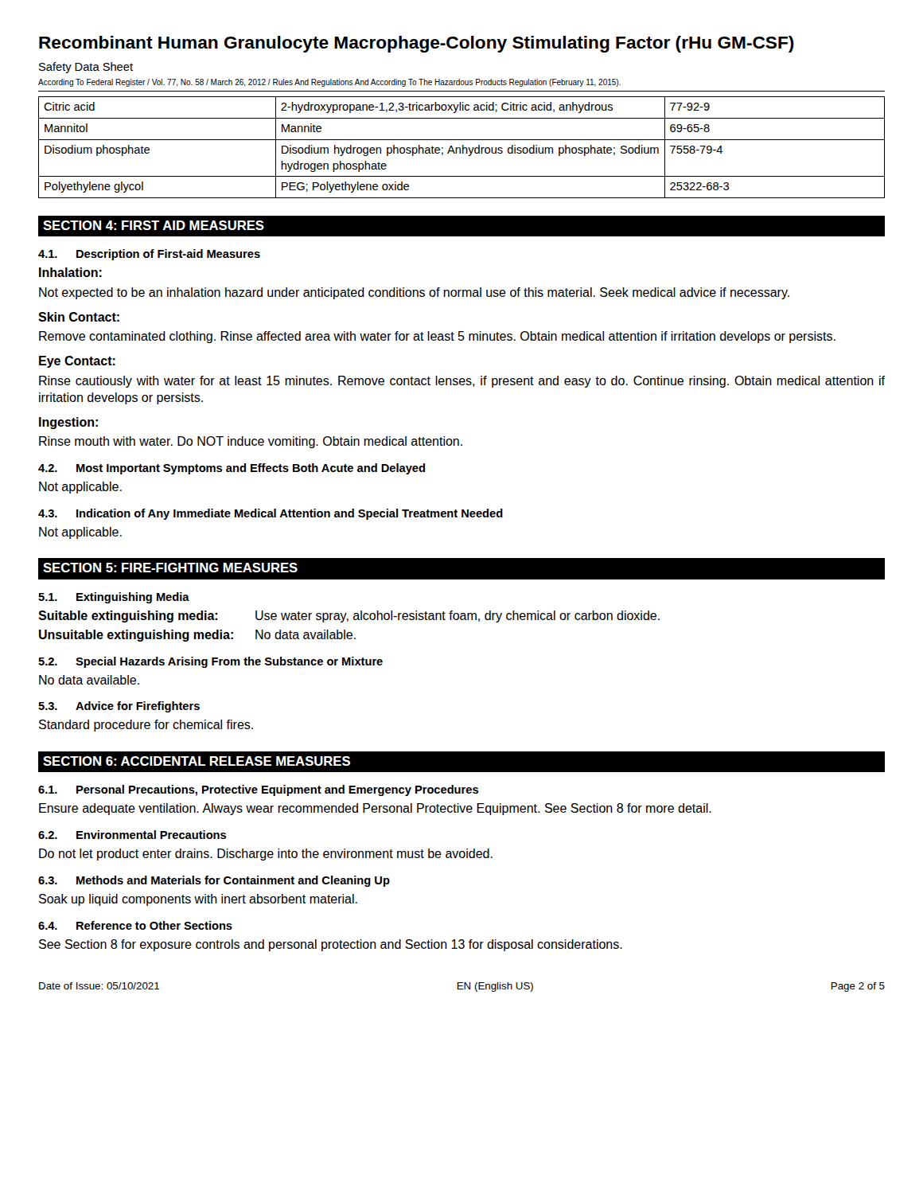Recombinant Human Granulocyte Macrophage-Colony Stimulating Factor (rHu GM-CSF)
Safety Data Sheet
According To Federal Register / Vol. 77, No. 58 / March 26, 2012 / Rules And Regulations And According To The Hazardous Products Regulation (February 11, 2015).
| Citric acid | 2-hydroxypropane-1,2,3-tricarboxylic acid; Citric acid, anhydrous | 77-92-9 |
| Mannitol | Mannite | 69-65-8 |
| Disodium phosphate | Disodium hydrogen phosphate; Anhydrous disodium phosphate; Sodium hydrogen phosphate | 7558-79-4 |
| Polyethylene glycol | PEG; Polyethylene oxide | 25322-68-3 |
SECTION 4: FIRST AID MEASURES
4.1. Description of First-aid Measures
Inhalation:
Not expected to be an inhalation hazard under anticipated conditions of normal use of this material. Seek medical advice if necessary.
Skin Contact:
Remove contaminated clothing. Rinse affected area with water for at least 5 minutes. Obtain medical attention if irritation develops or persists.
Eye Contact:
Rinse cautiously with water for at least 15 minutes. Remove contact lenses, if present and easy to do. Continue rinsing. Obtain medical attention if irritation develops or persists.
Ingestion:
Rinse mouth with water. Do NOT induce vomiting. Obtain medical attention.
4.2. Most Important Symptoms and Effects Both Acute and Delayed
Not applicable.
4.3. Indication of Any Immediate Medical Attention and Special Treatment Needed
Not applicable.
SECTION 5: FIRE-FIGHTING MEASURES
5.1. Extinguishing Media
Suitable extinguishing media: Use water spray, alcohol-resistant foam, dry chemical or carbon dioxide. Unsuitable extinguishing media: No data available.
5.2. Special Hazards Arising From the Substance or Mixture
No data available.
5.3. Advice for Firefighters
Standard procedure for chemical fires.
SECTION 6: ACCIDENTAL RELEASE MEASURES
6.1. Personal Precautions, Protective Equipment and Emergency Procedures
Ensure adequate ventilation. Always wear recommended Personal Protective Equipment. See Section 8 for more detail.
6.2. Environmental Precautions
Do not let product enter drains. Discharge into the environment must be avoided.
6.3. Methods and Materials for Containment and Cleaning Up
Soak up liquid components with inert absorbent material.
6.4. Reference to Other Sections
See Section 8 for exposure controls and personal protection and Section 13 for disposal considerations.
Date of Issue: 05/10/2021 EN (English US) Page 2 of 5